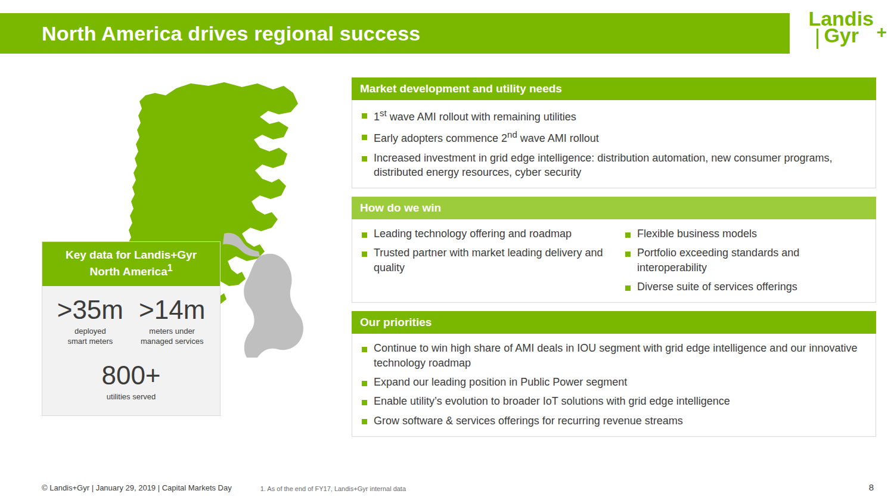North America drives regional success
Landis Gyr+
Key data for Landis+Gyr
North America1
>35m
deployed
smart meters
>14m
meters under
managed services
800+
utilities served
Market development and utility needs
1st wave AMI rollout with remaining utilities
Early adopters commence 2nd wave AMI rollout
Increased investment in grid edge intelligence: distribution automation, new consumer programs, distributed energy resources, cyber security
How do we win
Leading technology offering and roadmap
Trusted partner with market leading delivery and quality
Flexible business models
Portfolio exceeding standards and interoperability
Diverse suite of services offerings
Our priorities
Continue to win high share of AMI deals in IOU segment with grid edge intelligence and our innovative technology roadmap
Expand our leading position in Public Power segment
Enable utility’s evolution to broader IoT solutions with grid edge intelligence
Grow software & services offerings for recurring revenue streams
© Landis+Gyr | January 29, 2019 | Capital Markets Day 1. As of the end of FY17, Landis+Gyr internal data 8